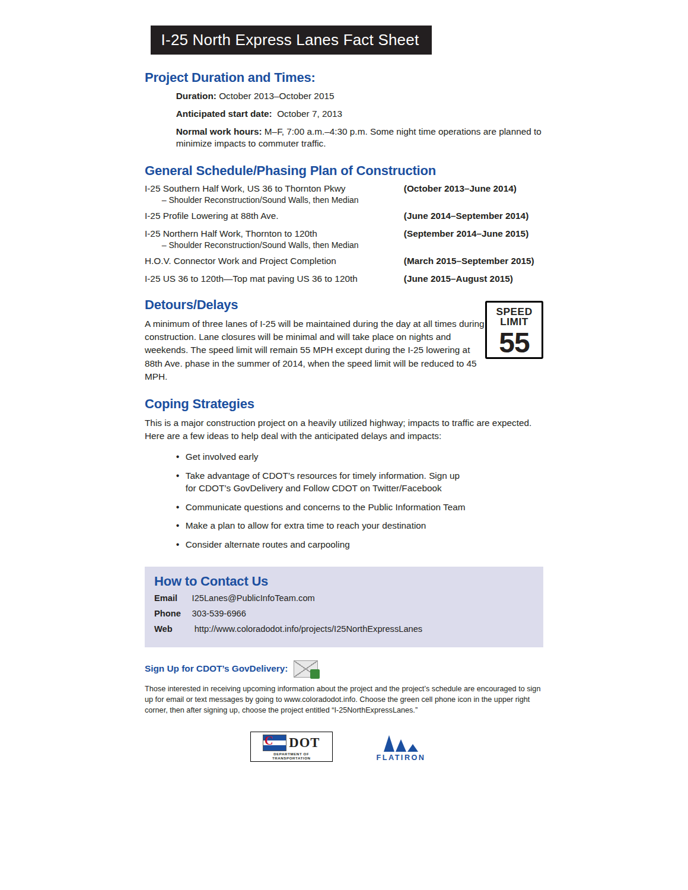I-25 North Express Lanes Fact Sheet
Project Duration and Times:
Duration: October 2013–October 2015
Anticipated start date: October 7, 2013
Normal work hours: M–F, 7:00 a.m.–4:30 p.m. Some night time operations are planned to minimize impacts to commuter traffic.
General Schedule/Phasing Plan of Construction
I-25 Southern Half Work, US 36 to Thornton Pkwy
(October 2013–June 2014)
– Shoulder Reconstruction/Sound Walls, then Median
I-25 Profile Lowering at 88th Ave.
(June 2014–September 2014)
I-25 Northern Half Work, Thornton to 120th
(September 2014–June 2015)
– Shoulder Reconstruction/Sound Walls, then Median
H.O.V. Connector Work and Project Completion
(March 2015–September 2015)
I-25 US 36 to 120th—Top mat paving US 36 to 120th
(June 2015–August 2015)
Detours/Delays
SPEED
LIMIT
55
A minimum of three lanes of I-25 will be maintained during the day at all times during construction. Lane closures will be minimal and will take place on nights and weekends. The speed limit will remain 55 MPH except during the I-25 lowering at 88th Ave. phase in the summer of 2014, when the speed limit will be reduced to 45 MPH.
Coping Strategies
This is a major construction project on a heavily utilized highway; impacts to traffic are expected. Here are a few ideas to help deal with the anticipated delays and impacts:
Get involved early
Take advantage of CDOT’s resources for timely information. Sign up
for CDOT’s GovDelivery and Follow CDOT on Twitter/Facebook
Communicate questions and concerns to the Public Information Team
Make a plan to allow for extra time to reach your destination
Consider alternate routes and carpooling
How to Contact Us
Email I25Lanes@PublicInfoTeam.com
Phone 303-539-6966
Web http://www.coloradodot.info/projects/I25NorthExpressLanes
Sign Up for CDOT’s GovDelivery:
Those interested in receiving upcoming information about the project and the project’s schedule are encouraged to sign up for email or text messages by going to www.coloradodot.info. Choose the green cell phone icon in the upper right corner, then after signing up, choose the project entitled “I-25NorthExpressLanes.”
DOT
DEPARTMENT OF TRANSPORTATION
FLATIRON